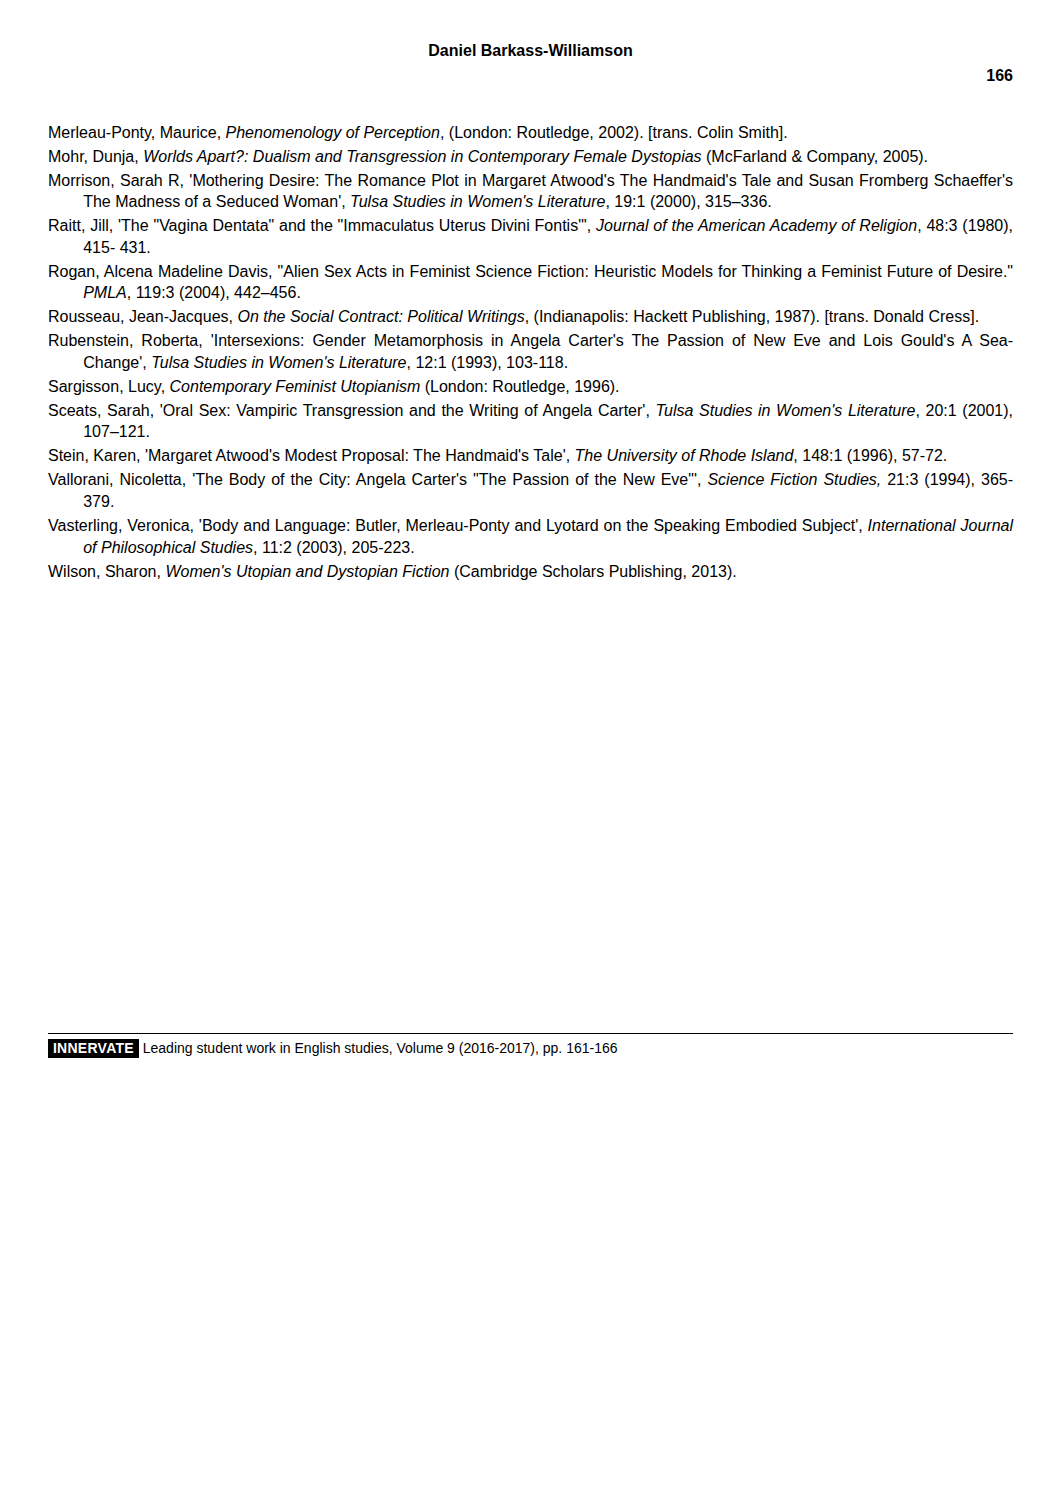Daniel Barkass-Williamson
166
Merleau-Ponty, Maurice, Phenomenology of Perception, (London: Routledge, 2002). [trans. Colin Smith].
Mohr, Dunja, Worlds Apart?: Dualism and Transgression in Contemporary Female Dystopias (McFarland & Company, 2005).
Morrison, Sarah R, 'Mothering Desire: The Romance Plot in Margaret Atwood's The Handmaid's Tale and Susan Fromberg Schaeffer's The Madness of a Seduced Woman', Tulsa Studies in Women's Literature, 19:1 (2000), 315–336.
Raitt, Jill, 'The "Vagina Dentata" and the "Immaculatus Uterus Divini Fontis"', Journal of the American Academy of Religion, 48:3 (1980), 415- 431.
Rogan, Alcena Madeline Davis, "Alien Sex Acts in Feminist Science Fiction: Heuristic Models for Thinking a Feminist Future of Desire." PMLA, 119:3 (2004), 442–456.
Rousseau, Jean-Jacques, On the Social Contract: Political Writings, (Indianapolis: Hackett Publishing, 1987). [trans. Donald Cress].
Rubenstein, Roberta, 'Intersexions: Gender Metamorphosis in Angela Carter's The Passion of New Eve and Lois Gould's A Sea-Change', Tulsa Studies in Women's Literature, 12:1 (1993), 103-118.
Sargisson, Lucy, Contemporary Feminist Utopianism (London: Routledge, 1996).
Sceats, Sarah, 'Oral Sex: Vampiric Transgression and the Writing of Angela Carter', Tulsa Studies in Women's Literature, 20:1 (2001), 107–121.
Stein, Karen, 'Margaret Atwood's Modest Proposal: The Handmaid's Tale', The University of Rhode Island, 148:1 (1996), 57-72.
Vallorani, Nicoletta, 'The Body of the City: Angela Carter's "The Passion of the New Eve"', Science Fiction Studies, 21:3 (1994), 365-379.
Vasterling, Veronica, 'Body and Language: Butler, Merleau-Ponty and Lyotard on the Speaking Embodied Subject', International Journal of Philosophical Studies, 11:2 (2003), 205-223.
Wilson, Sharon, Women's Utopian and Dystopian Fiction (Cambridge Scholars Publishing, 2013).
INNERVATE Leading student work in English studies, Volume 9 (2016-2017), pp. 161-166